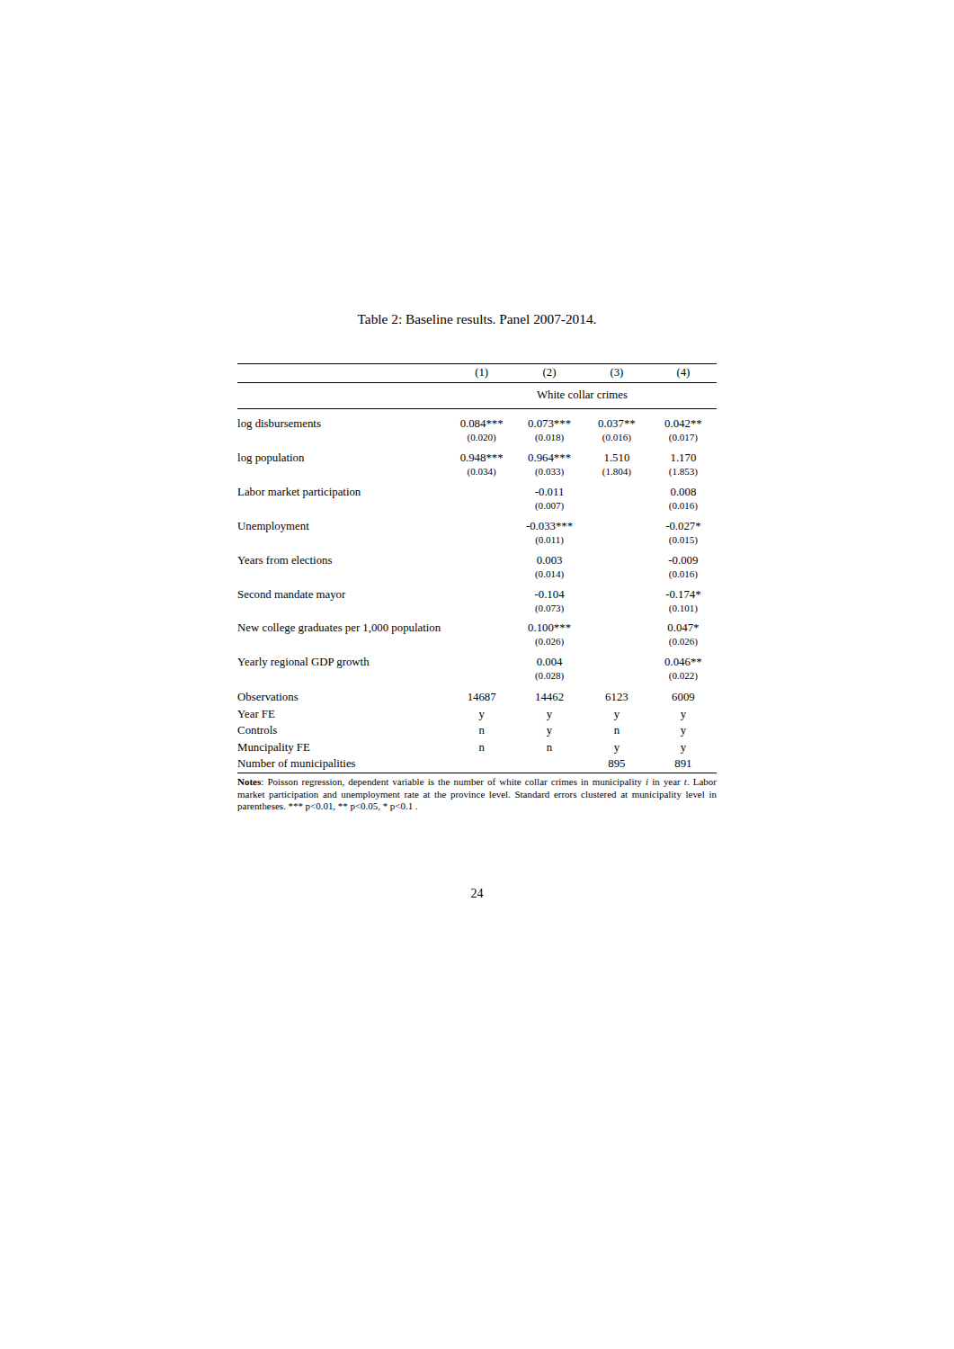Table 2: Baseline results. Panel 2007-2014.
| | (1) | (2) | (3) | (4) |
| | White collar crimes |
| log disbursements | 0.084*** | 0.073*** | 0.037** | 0.042** |
| | (0.020) | (0.018) | (0.016) | (0.017) |
| log population | 0.948*** | 0.964*** | 1.510 | 1.170 |
| | (0.034) | (0.033) | (1.804) | (1.853) |
| Labor market participation | | -0.011 | | 0.008 |
| | | (0.007) | | (0.016) |
| Unemployment | | -0.033*** | | -0.027* |
| | | (0.011) | | (0.015) |
| Years from elections | | 0.003 | | -0.009 |
| | | (0.014) | | (0.016) |
| Second mandate mayor | | -0.104 | | -0.174* |
| | | (0.073) | | (0.101) |
| New college graduates per 1,000 population | | 0.100*** | | 0.047* |
| | | (0.026) | | (0.026) |
| Yearly regional GDP growth | | 0.004 | | 0.046** |
| | | (0.028) | | (0.022) |
| Observations | 14687 | 14462 | 6123 | 6009 |
| Year FE | y | y | y | y |
| Controls | n | y | n | y |
| Muncipality FE | n | n | y | y |
| Number of municipalities | | | 895 | 891 |
Notes: Poisson regression, dependent variable is the number of white collar crimes in municipality i in year t. Labor market participation and unemployment rate at the province level. Standard errors clustered at municipality level in parentheses. *** p<0.01, ** p<0.05, * p<0.1 .
24